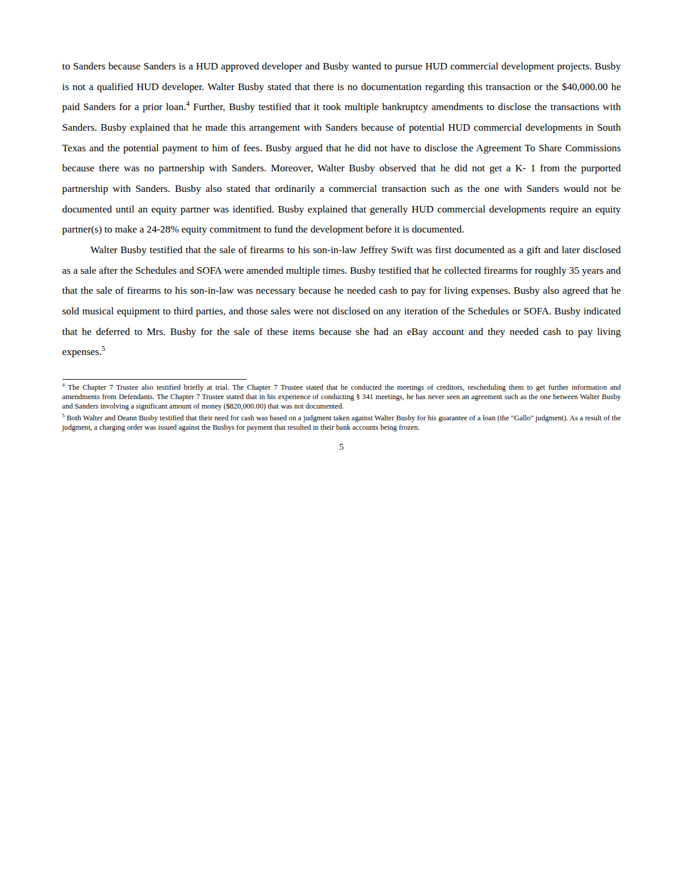to Sanders because Sanders is a HUD approved developer and Busby wanted to pursue HUD commercial development projects. Busby is not a qualified HUD developer. Walter Busby stated that there is no documentation regarding this transaction or the $40,000.00 he paid Sanders for a prior loan.4 Further, Busby testified that it took multiple bankruptcy amendments to disclose the transactions with Sanders. Busby explained that he made this arrangement with Sanders because of potential HUD commercial developments in South Texas and the potential payment to him of fees. Busby argued that he did not have to disclose the Agreement To Share Commissions because there was no partnership with Sanders. Moreover, Walter Busby observed that he did not get a K- 1 from the purported partnership with Sanders. Busby also stated that ordinarily a commercial transaction such as the one with Sanders would not be documented until an equity partner was identified. Busby explained that generally HUD commercial developments require an equity partner(s) to make a 24-28% equity commitment to fund the development before it is documented.
Walter Busby testified that the sale of firearms to his son-in-law Jeffrey Swift was first documented as a gift and later disclosed as a sale after the Schedules and SOFA were amended multiple times. Busby testified that he collected firearms for roughly 35 years and that the sale of firearms to his son-in-law was necessary because he needed cash to pay for living expenses. Busby also agreed that he sold musical equipment to third parties, and those sales were not disclosed on any iteration of the Schedules or SOFA. Busby indicated that he deferred to Mrs. Busby for the sale of these items because she had an eBay account and they needed cash to pay living expenses.5
4 The Chapter 7 Trustee also testified briefly at trial. The Chapter 7 Trustee stated that he conducted the meetings of creditors, rescheduling them to get further information and amendments from Defendants. The Chapter 7 Trustee stated that in his experience of conducting § 341 meetings, he has never seen an agreement such as the one between Walter Busby and Sanders involving a significant amount of money ($820,000.00) that was not documented.
5 Both Walter and Deann Busby testified that their need for cash was based on a judgment taken against Walter Busby for his guarantee of a loan (the "Gallo" judgment). As a result of the judgment, a charging order was issued against the Busbys for payment that resulted in their bank accounts being frozen.
5